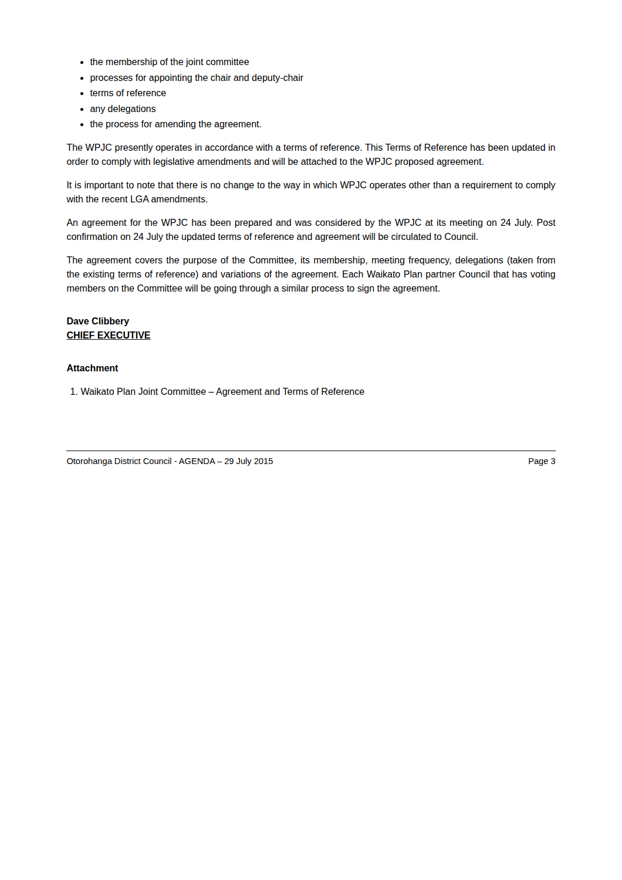the membership of the joint committee
processes for appointing the chair and deputy-chair
terms of reference
any delegations
the process for amending the agreement.
The WPJC presently operates in accordance with a terms of reference. This Terms of Reference has been updated in order to comply with legislative amendments and will be attached to the WPJC proposed agreement.
It is important to note that there is no change to the way in which WPJC operates other than a requirement to comply with the recent LGA amendments.
An agreement for the WPJC has been prepared and was considered by the WPJC at its meeting on 24 July. Post confirmation on 24 July the updated terms of reference and agreement will be circulated to Council.
The agreement covers the purpose of the Committee, its membership, meeting frequency, delegations (taken from the existing terms of reference) and variations of the agreement. Each Waikato Plan partner Council that has voting members on the Committee will be going through a similar process to sign the agreement.
Dave Clibbery
CHIEF EXECUTIVE
Attachment
Waikato Plan Joint Committee – Agreement and Terms of Reference
Otorohanga District Council - AGENDA – 29 July 2015 Page 3